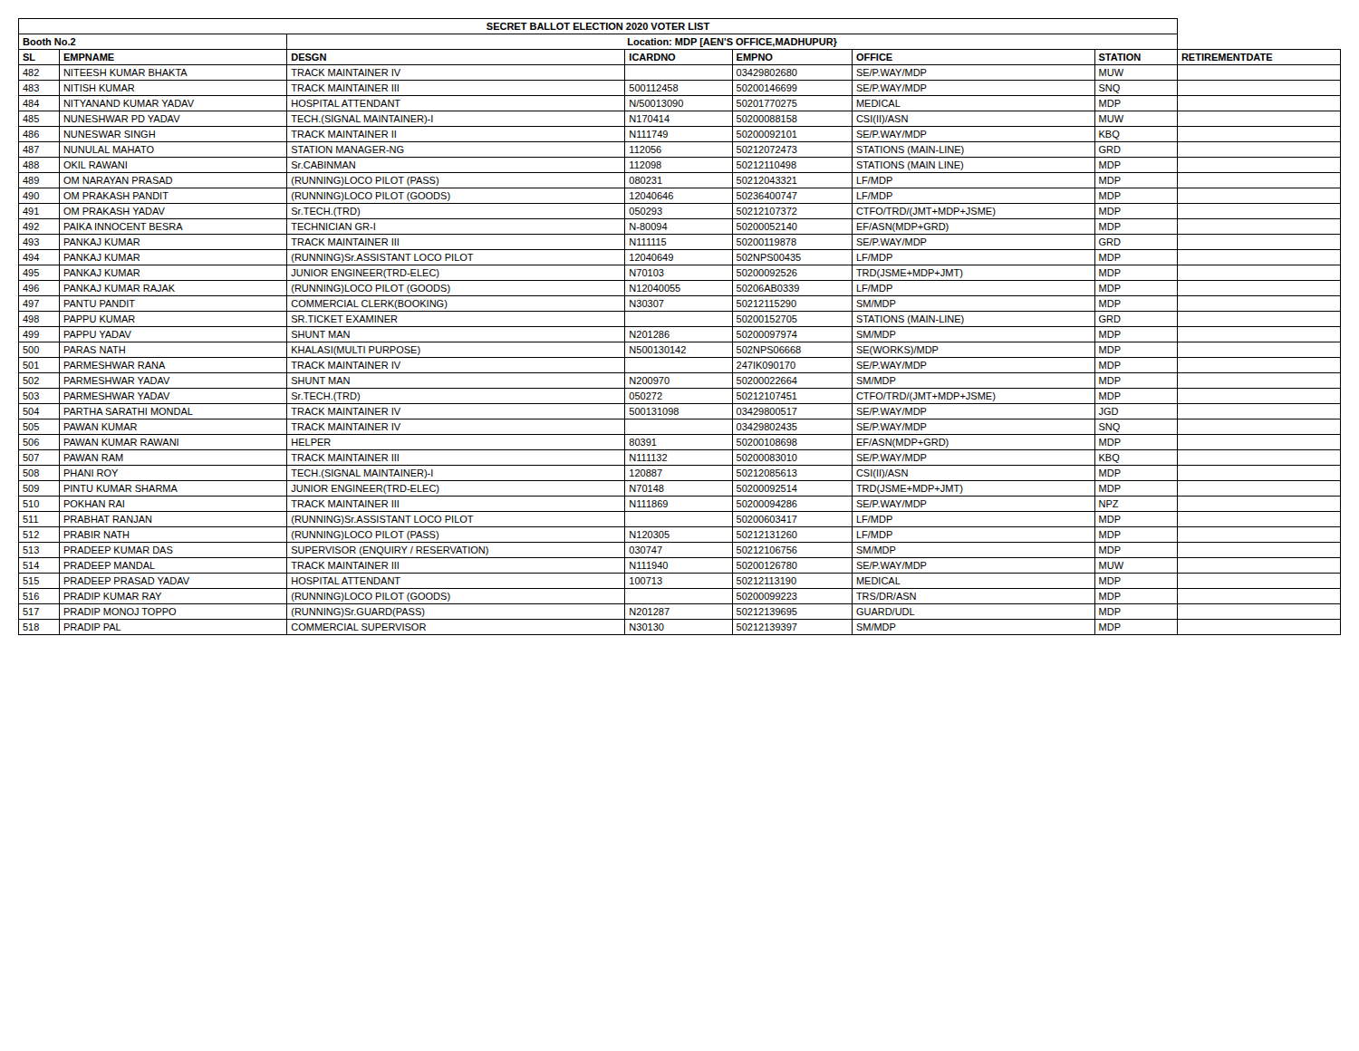| SECRET BALLOT ELECTION 2020 VOTER LIST |
| --- |
| Booth No.2 | Location: MDP [AEN'S OFFICE,MADHUPUR} |
| SL | EMPNAME | DESGN | ICARDNO | EMPNO | OFFICE | STATION | RETIREMENTDATE |
| 482 | NITEESH KUMAR BHAKTA | TRACK MAINTAINER IV | | 03429802680 | SE/P.WAY/MDP | MUW | |
| 483 | NITISH KUMAR | TRACK MAINTAINER III | 500112458 | 50200146699 | SE/P.WAY/MDP | SNQ | |
| 484 | NITYANAND KUMAR YADAV | HOSPITAL ATTENDANT | N/50013090 | 50201770275 | MEDICAL | MDP | |
| 485 | NUNESHWAR PD YADAV | TECH.(SIGNAL MAINTAINER)-I | N170414 | 50200088158 | CSI(II)/ASN | MUW | |
| 486 | NUNESWAR SINGH | TRACK MAINTAINER II | N111749 | 50200092101 | SE/P.WAY/MDP | KBQ | |
| 487 | NUNULAL MAHATO | STATION MANAGER-NG | 112056 | 50212072473 | STATIONS (MAIN-LINE) | GRD | |
| 488 | OKIL RAWANI | Sr.CABINMAN | 112098 | 50212110498 | STATIONS (MAIN LINE) | MDP | |
| 489 | OM NARAYAN PRASAD | (RUNNING)LOCO PILOT (PASS) | 080231 | 50212043321 | LF/MDP | MDP | |
| 490 | OM PRAKASH PANDIT | (RUNNING)LOCO PILOT (GOODS) | 12040646 | 50236400747 | LF/MDP | MDP | |
| 491 | OM PRAKASH YADAV | Sr.TECH.(TRD) | 050293 | 50212107372 | CTFO/TRD/(JMT+MDP+JSME) | MDP | |
| 492 | PAIKA INNOCENT BESRA | TECHNICIAN GR-I | N-80094 | 50200052140 | EF/ASN(MDP+GRD) | MDP | |
| 493 | PANKAJ KUMAR | TRACK MAINTAINER III | N111115 | 50200119878 | SE/P.WAY/MDP | GRD | |
| 494 | PANKAJ KUMAR | (RUNNING)Sr.ASSISTANT LOCO PILOT | 12040649 | 502NPS00435 | LF/MDP | MDP | |
| 495 | PANKAJ KUMAR | JUNIOR ENGINEER(TRD-ELEC) | N70103 | 50200092526 | TRD(JSME+MDP+JMT) | MDP | |
| 496 | PANKAJ KUMAR RAJAK | (RUNNING)LOCO PILOT (GOODS) | N12040055 | 50206AB0339 | LF/MDP | MDP | |
| 497 | PANTU PANDIT | COMMERCIAL CLERK(BOOKING) | N30307 | 50212115290 | SM/MDP | MDP | |
| 498 | PAPPU KUMAR | SR.TICKET EXAMINER | | 50200152705 | STATIONS (MAIN-LINE) | GRD | |
| 499 | PAPPU YADAV | SHUNT MAN | N201286 | 50200097974 | SM/MDP | MDP | |
| 500 | PARAS NATH | KHALASI(MULTI PURPOSE) | N500130142 | 502NPS06668 | SE(WORKS)/MDP | MDP | |
| 501 | PARMESHWAR RANA | TRACK MAINTAINER IV | | 247IK090170 | SE/P.WAY/MDP | MDP | |
| 502 | PARMESHWAR YADAV | SHUNT MAN | N200970 | 50200022664 | SM/MDP | MDP | |
| 503 | PARMESHWAR YADAV | Sr.TECH.(TRD) | 050272 | 50212107451 | CTFO/TRD/(JMT+MDP+JSME) | MDP | |
| 504 | PARTHA SARATHI MONDAL | TRACK MAINTAINER IV | 500131098 | 03429800517 | SE/P.WAY/MDP | JGD | |
| 505 | PAWAN KUMAR | TRACK MAINTAINER IV | | 03429802435 | SE/P.WAY/MDP | SNQ | |
| 506 | PAWAN KUMAR RAWANI | HELPER | 80391 | 50200108698 | EF/ASN(MDP+GRD) | MDP | |
| 507 | PAWAN RAM | TRACK MAINTAINER III | N111132 | 50200083010 | SE/P.WAY/MDP | KBQ | |
| 508 | PHANI ROY | TECH.(SIGNAL MAINTAINER)-I | 120887 | 50212085613 | CSI(II)/ASN | MDP | |
| 509 | PINTU KUMAR SHARMA | JUNIOR ENGINEER(TRD-ELEC) | N70148 | 50200092514 | TRD(JSME+MDP+JMT) | MDP | |
| 510 | POKHAN RAI | TRACK MAINTAINER III | N111869 | 50200094286 | SE/P.WAY/MDP | NPZ | |
| 511 | PRABHAT RANJAN | (RUNNING)Sr.ASSISTANT LOCO PILOT | | 50200603417 | LF/MDP | MDP | |
| 512 | PRABIR NATH | (RUNNING)LOCO PILOT (PASS) | N120305 | 50212131260 | LF/MDP | MDP | |
| 513 | PRADEEP KUMAR DAS | SUPERVISOR (ENQUIRY / RESERVATION) | 030747 | 50212106756 | SM/MDP | MDP | |
| 514 | PRADEEP MANDAL | TRACK MAINTAINER III | N111940 | 50200126780 | SE/P.WAY/MDP | MUW | |
| 515 | PRADEEP PRASAD YADAV | HOSPITAL ATTENDANT | 100713 | 50212113190 | MEDICAL | MDP | |
| 516 | PRADIP KUMAR RAY | (RUNNING)LOCO PILOT (GOODS) | | 50200099223 | TRS/DR/ASN | MDP | |
| 517 | PRADIP MONOJ TOPPO | (RUNNING)Sr.GUARD(PASS) | N201287 | 50212139695 | GUARD/UDL | MDP | |
| 518 | PRADIP PAL | COMMERCIAL SUPERVISOR | N30130 | 50212139397 | SM/MDP | MDP | |